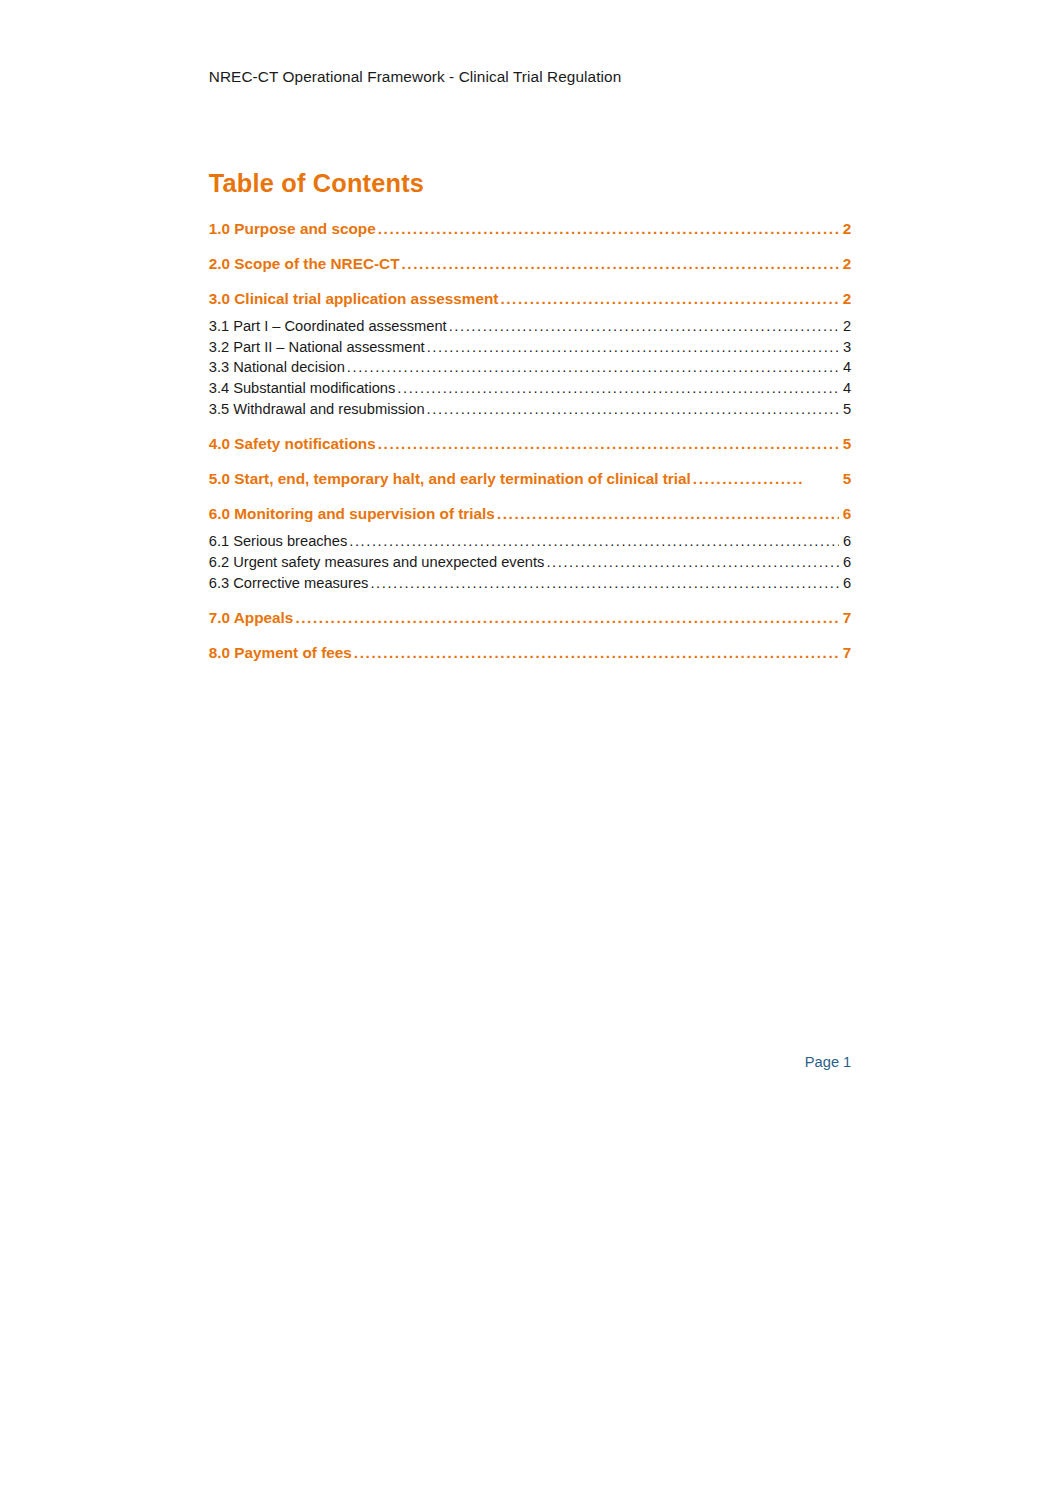NREC-CT Operational Framework - Clinical Trial Regulation
Table of Contents
1.0 Purpose and scope .......................................................................................... 2
2.0 Scope of the NREC-CT .................................................................................. 2
3.0 Clinical trial application assessment ........................................................... 2
3.1 Part I – Coordinated assessment .................................................................................... 2
3.2 Part II – National assessment ......................................................................................... 3
3.3 National decision ....................................................................................................... 4
3.4 Substantial modifications ................................................................................................ 4
3.5 Withdrawal and resubmission ........................................................................................ 5
4.0 Safety notifications ......................................................................................... 5
5.0 Start, end, temporary halt, and early termination of clinical trial ................... 5
6.0 Monitoring and supervision of trials ............................................................. 6
6.1 Serious breaches ....................................................................................................... 6
6.2 Urgent safety measures and unexpected events ........................................................... 6
6.3 Corrective measures ................................................................................................... 6
7.0 Appeals ....................................................................................................... 7
8.0 Payment of fees ............................................................................................. 7
Page 1